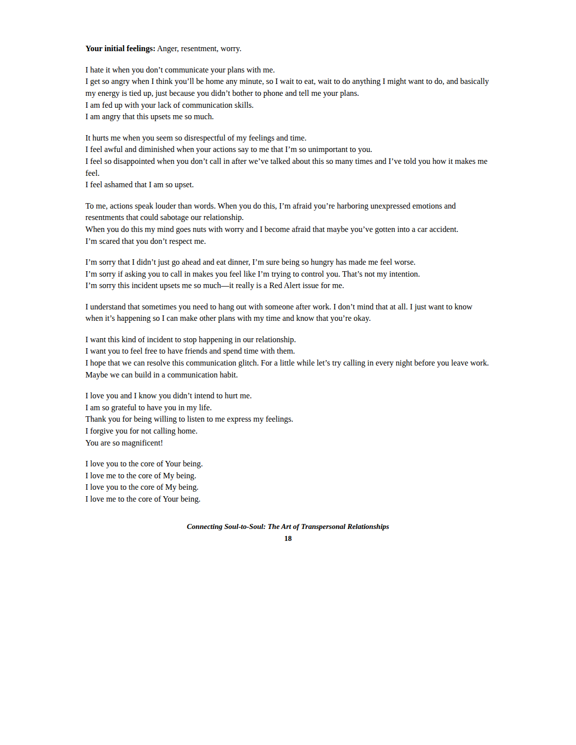Your initial feelings: Anger, resentment, worry.
I hate it when you don’t communicate your plans with me.
I get so angry when I think you’ll be home any minute, so I wait to eat, wait to do anything I might want to do, and basically my energy is tied up, just because you didn’t bother to phone and tell me your plans.
I am fed up with your lack of communication skills.
I am angry that this upsets me so much.
It hurts me when you seem so disrespectful of my feelings and time.
I feel awful and diminished when your actions say to me that I’m so unimportant to you.
I feel so disappointed when you don’t call in after we’ve talked about this so many times and I’ve told you how it makes me feel.
I feel ashamed that I am so upset.
To me, actions speak louder than words. When you do this, I’m afraid you’re harboring unexpressed emotions and resentments that could sabotage our relationship.
When you do this my mind goes nuts with worry and I become afraid that maybe you’ve gotten into a car accident.
I’m scared that you don’t respect me.
I’m sorry that I didn’t just go ahead and eat dinner, I’m sure being so hungry has made me feel worse.
I’m sorry if asking you to call in makes you feel like I’m trying to control you. That’s not my intention.
I’m sorry this incident upsets me so much—it really is a Red Alert issue for me.
I understand that sometimes you need to hang out with someone after work. I don’t mind that at all. I just want to know when it’s happening so I can make other plans with my time and know that you’re okay.
I want this kind of incident to stop happening in our relationship.
I want you to feel free to have friends and spend time with them.
I hope that we can resolve this communication glitch. For a little while let’s try calling in every night before you leave work. Maybe we can build in a communication habit.
I love you and I know you didn’t intend to hurt me.
I am so grateful to have you in my life.
Thank you for being willing to listen to me express my feelings.
I forgive you for not calling home.
You are so magnificent!
I love you to the core of Your being.
I love me to the core of My being.
I love you to the core of My being.
I love me to the core of Your being.
Connecting Soul-to-Soul: The Art of Transpersonal Relationships
18